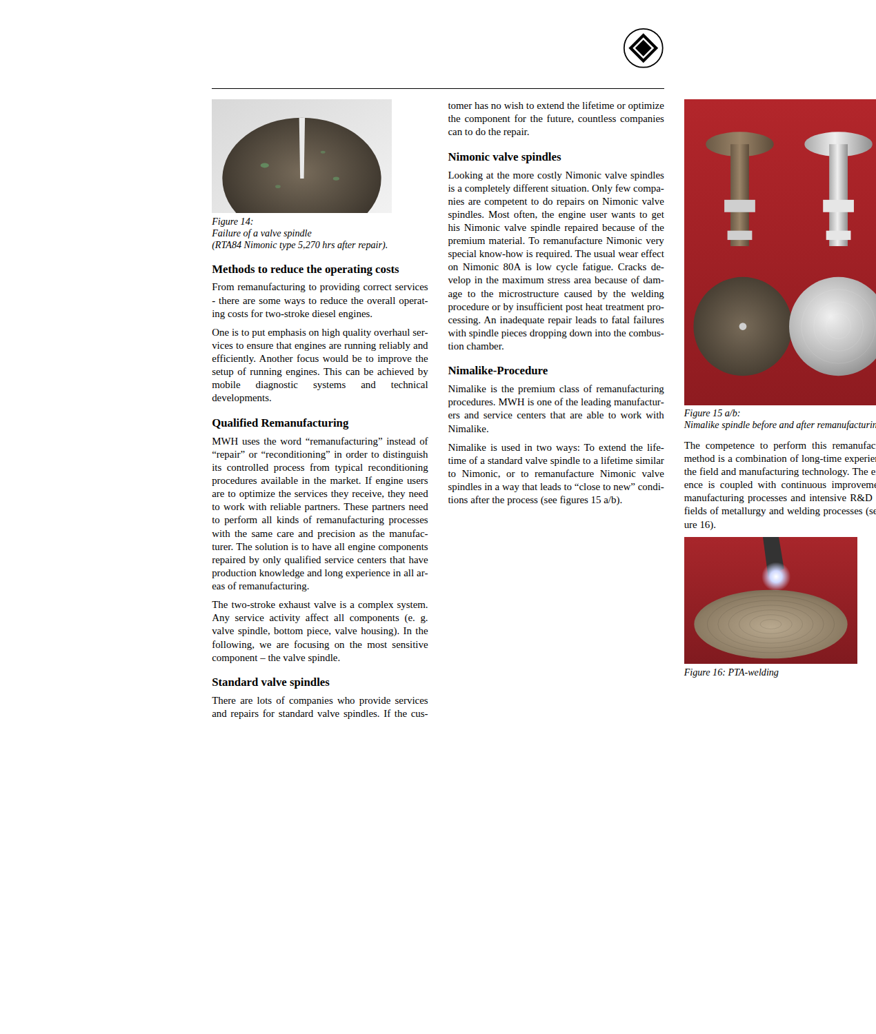Figure 14:
Failure of a valve spindle
(RTA84 Nimonic type 5,270 hrs after repair).
Methods to reduce the operating costs
From remanufacturing to providing correct services - there are some ways to reduce the overall operating costs for two-stroke diesel engines.
One is to put emphasis on high quality overhaul services to ensure that engines are running reliably and efficiently. Another focus would be to improve the setup of running engines. This can be achieved by mobile diagnostic systems and technical developments.
Qualified Remanufacturing
MWH uses the word “remanufacturing” instead of “repair” or “reconditioning” in order to distinguish its controlled process from typical reconditioning procedures available in the market. If engine users are to optimize the services they receive, they need to work with reliable partners. These partners need to perform all kinds of remanufacturing processes with the same care and precision as the manufacturer. The solution is to have all engine components repaired by only qualified service centers that have production knowledge and long experience in all areas of remanufacturing.
The two-stroke exhaust valve is a complex system. Any service activity affect all components (e. g. valve spindle, bottom piece, valve housing). In the following, we are focusing on the most sensitive component – the valve spindle.
Standard valve spindles
There are lots of companies who provide services and repairs for standard valve spindles. If the customer has no wish to extend the lifetime or optimize the component for the future, countless companies can to do the repair.
Nimonic valve spindles
Looking at the more costly Nimonic valve spindles is a completely different situation. Only few companies are competent to do repairs on Nimonic valve spindles. Most often, the engine user wants to get his Nimonic valve spindle repaired because of the premium material. To remanufacture Nimonic very special know-how is required. The usual wear effect on Nimonic 80A is low cycle fatigue. Cracks develop in the maximum stress area because of damage to the microstructure caused by the welding procedure or by insufficient post heat treatment processing. An inadequate repair leads to fatal failures with spindle pieces dropping down into the combustion chamber.
Nimalike-Procedure
Nimalike is the premium class of remanufacturing procedures. MWH is one of the leading manufacturers and service centers that are able to work with Nimalike.
Nimalike is used in two ways: To extend the lifetime of a standard valve spindle to a lifetime similar to Nimonic, or to remanufacture Nimonic valve spindles in a way that leads to “close to new” conditions after the process (see figures 15 a/b).
Figure 15 a/b:
Nimalike spindle before and after remanufacturing
The competence to perform this remanufacturing method is a combination of long-time experience in the field and manufacturing technology. The experience is coupled with continuous improvement of manufacturing processes and intensive R&D in the fields of metallurgy and welding processes (see figure 16).
Figure 16: PTA-welding